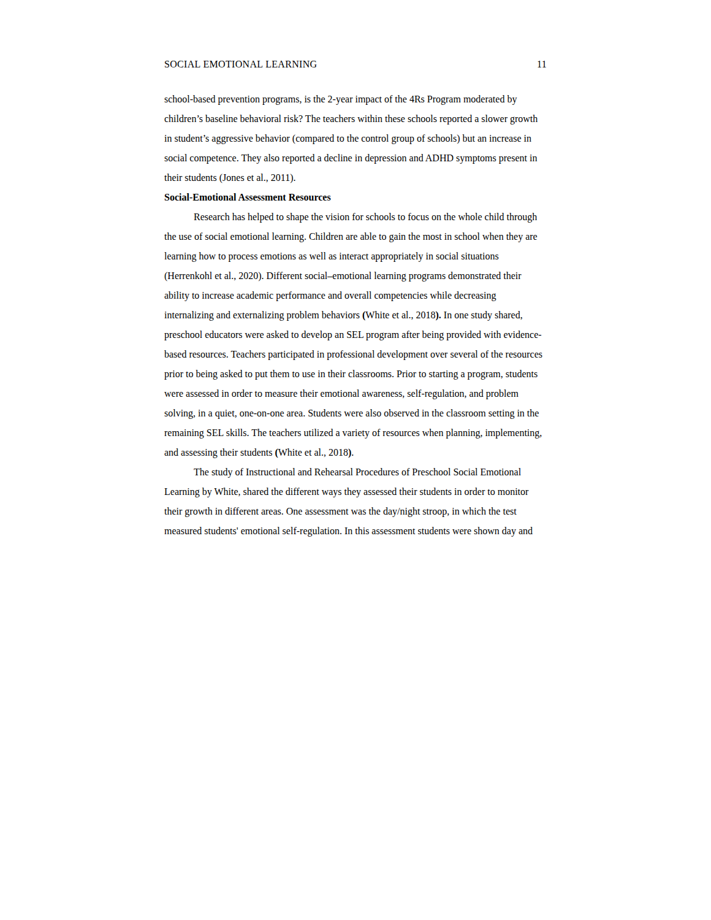Social Emotional Learning 11
school-based prevention programs, is the 2-year impact of the 4Rs Program moderated by children’s baseline behavioral risk? The teachers within these schools reported a slower growth in student’s aggressive behavior (compared to the control group of schools) but an increase in social competence. They also reported a decline in depression and ADHD symptoms present in their students (Jones et al., 2011).
Social-Emotional Assessment Resources
Research has helped to shape the vision for schools to focus on the whole child through the use of social emotional learning. Children are able to gain the most in school when they are learning how to process emotions as well as interact appropriately in social situations (Herrenkohl et al., 2020). Different social–emotional learning programs demonstrated their ability to increase academic performance and overall competencies while decreasing internalizing and externalizing problem behaviors (White et al., 2018). In one study shared, preschool educators were asked to develop an SEL program after being provided with evidence-based resources. Teachers participated in professional development over several of the resources prior to being asked to put them to use in their classrooms. Prior to starting a program, students were assessed in order to measure their emotional awareness, self-regulation, and problem solving, in a quiet, one-on-one area. Students were also observed in the classroom setting in the remaining SEL skills. The teachers utilized a variety of resources when planning, implementing, and assessing their students (White et al., 2018).
The study of Instructional and Rehearsal Procedures of Preschool Social Emotional Learning by White, shared the different ways they assessed their students in order to monitor their growth in different areas. One assessment was the day/night stroop, in which the test measured students' emotional self-regulation. In this assessment students were shown day and